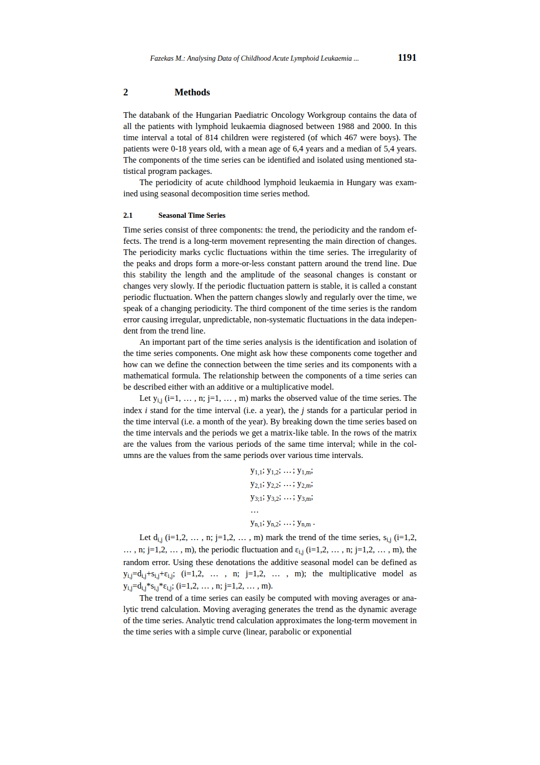Fazekas M.: Analysing Data of Childhood Acute Lymphoid Leukaemia ... 1191
2 Methods
The databank of the Hungarian Paediatric Oncology Workgroup contains the data of all the patients with lymphoid leukaemia diagnosed between 1988 and 2000. In this time interval a total of 814 children were registered (of which 467 were boys). The patients were 0-18 years old, with a mean age of 6,4 years and a median of 5,4 years. The components of the time series can be identified and isolated using mentioned statistical program packages.
The periodicity of acute childhood lymphoid leukaemia in Hungary was examined using seasonal decomposition time series method.
2.1 Seasonal Time Series
Time series consist of three components: the trend, the periodicity and the random effects. The trend is a long-term movement representing the main direction of changes. The periodicity marks cyclic fluctuations within the time series. The irregularity of the peaks and drops form a more-or-less constant pattern around the trend line. Due this stability the length and the amplitude of the seasonal changes is constant or changes very slowly. If the periodic fluctuation pattern is stable, it is called a constant periodic fluctuation. When the pattern changes slowly and regularly over the time, we speak of a changing periodicity. The third component of the time series is the random error causing irregular, unpredictable, non-systematic fluctuations in the data independent from the trend line.
An important part of the time series analysis is the identification and isolation of the time series components. One might ask how these components come together and how can we define the connection between the time series and its components with a mathematical formula. The relationship between the components of a time series can be described either with an additive or a multiplicative model.
Let yi,j (i=1, … , n; j=1, … , m) marks the observed value of the time series. The index i stand for the time interval (i.e. a year), the j stands for a particular period in the time interval (i.e. a month of the year). By breaking down the time series based on the time intervals and the periods we get a matrix-like table. In the rows of the matrix are the values from the various periods of the same time interval; while in the columns are the values from the same periods over various time intervals.
y1,1; y1,2; …; y1,m;
y2,1; y2,2; …; y2,m;
y3;1; y3,2; …; y3,m;
…
yn,1; yn,2; …; yn,m .
Let di,j (i=1,2, … , n; j=1,2, … , m) mark the trend of the time series, si,j (i=1,2, … , n; j=1,2, … , m), the periodic fluctuation and εi,j (i=1,2, … , n; j=1,2, … , m), the random error. Using these denotations the additive seasonal model can be defined as yi,j=di,j+si,j+εi,j; (i=1,2, … , n; j=1,2, … , m); the multiplicative model as yi,j=di,j*si,j*εi,j; (i=1,2, … , n; j=1,2, … , m).
The trend of a time series can easily be computed with moving averages or analytic trend calculation. Moving averaging generates the trend as the dynamic average of the time series. Analytic trend calculation approximates the long-term movement in the time series with a simple curve (linear, parabolic or exponential